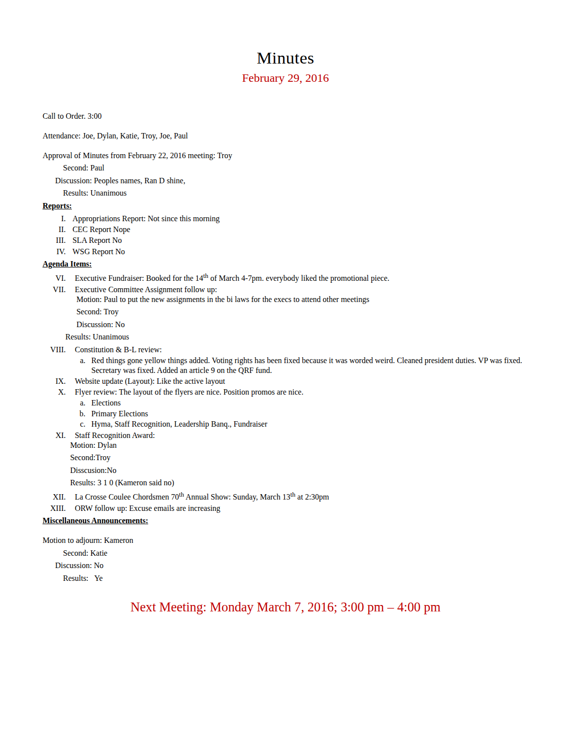Minutes
February 29, 2016
Call to Order. 3:00
Attendance: Joe, Dylan, Katie, Troy, Joe, Paul
Approval of Minutes from February 22, 2016 meeting: Troy
Second: Paul
Discussion: Peoples names, Ran D shine,
Results: Unanimous
Reports:
Appropriations Report: Not since this morning
CEC Report Nope
SLA Report No
WSG Report No
Agenda Items:
Executive Fundraiser: Booked for the 14th of March 4-7pm. everybody liked the promotional piece.
Executive Committee Assignment follow up:
Motion: Paul to put the new assignments in the bi laws for the execs to attend other meetings
Second: Troy
Discussion: No
Results: Unanimous
Constitution & B-L review:
Red things gone yellow things added. Voting rights has been fixed because it was worded weird. Cleaned president duties. VP was fixed. Secretary was fixed. Added an article 9 on the QRF fund.
Website update (Layout): Like the active layout
Flyer review: The layout of the flyers are nice. Position promos are nice.
Elections
Primary Elections
Hyma, Staff Recognition, Leadership Banq., Fundraiser
Staff Recognition Award:
Motion: Dylan
Second:Troy
Disscusion:No
Results: 3 1 0 (Kameron said no)
La Crosse Coulee Chordsmen 70th Annual Show: Sunday, March 13th at 2:30pm
ORW follow up: Excuse emails are increasing
Miscellaneous Announcements:
Motion to adjourn: Kameron
Second: Katie
Discussion: No
Results: Ye
Next Meeting: Monday March 7, 2016; 3:00 pm – 4:00 pm